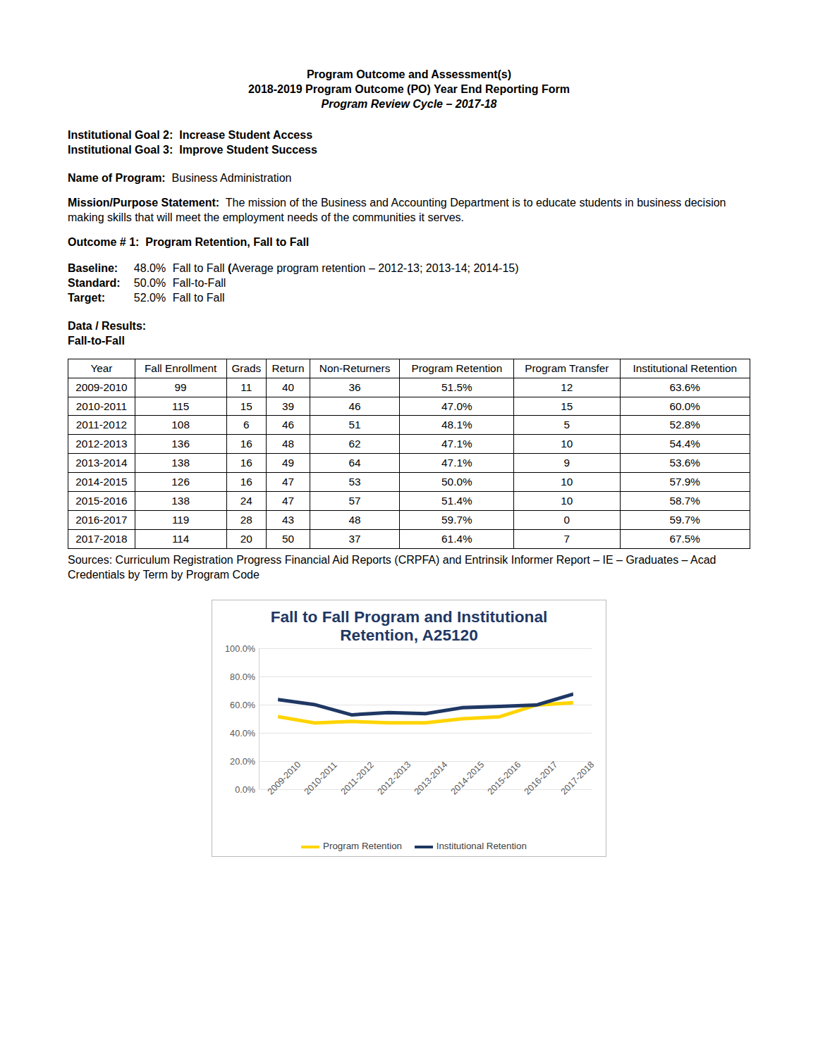Program Outcome and Assessment(s)
2018-2019 Program Outcome (PO) Year End Reporting Form
Program Review Cycle – 2017-18
Institutional Goal 2: Increase Student Access
Institutional Goal 3: Improve Student Success
Name of Program: Business Administration
Mission/Purpose Statement: The mission of the Business and Accounting Department is to educate students in business decision making skills that will meet the employment needs of the communities it serves.
Outcome # 1: Program Retention, Fall to Fall
| Baseline: | 48.0% | Fall to Fall ( Average program retention – 2012-13; 2013-14; 2014-15) |
| Standard: | 50.0% | Fall-to-Fall |
| Target: | 52.0% | Fall to Fall |
Data / Results:
Fall-to-Fall
| Year | Fall Enrollment | Grads | Return | Non-Returners | Program Retention | Program Transfer | Institutional Retention |
| --- | --- | --- | --- | --- | --- | --- | --- |
| 2009-2010 | 99 | 11 | 40 | 36 | 51.5% | 12 | 63.6% |
| 2010-2011 | 115 | 15 | 39 | 46 | 47.0% | 15 | 60.0% |
| 2011-2012 | 108 | 6 | 46 | 51 | 48.1% | 5 | 52.8% |
| 2012-2013 | 136 | 16 | 48 | 62 | 47.1% | 10 | 54.4% |
| 2013-2014 | 138 | 16 | 49 | 64 | 47.1% | 9 | 53.6% |
| 2014-2015 | 126 | 16 | 47 | 53 | 50.0% | 10 | 57.9% |
| 2015-2016 | 138 | 24 | 47 | 57 | 51.4% | 10 | 58.7% |
| 2016-2017 | 119 | 28 | 43 | 48 | 59.7% | 0 | 59.7% |
| 2017-2018 | 114 | 20 | 50 | 37 | 61.4% | 7 | 67.5% |
Sources: Curriculum Registration Progress Financial Aid Reports (CRPFA) and Entrinsik Informer Report – IE – Graduates – Acad Credentials by Term by Program Code
Fall to Fall Program and Institutional
Retention, A25120
100.0%
80.0%
60.0%
40.0%
20.0%
0.0%
2009-2010 2010-2011 2011-2012 2012-2013 2013-2014 2014-2015 2015-2016 2016-2017 2017-2018
Program Retention Institutional Retention